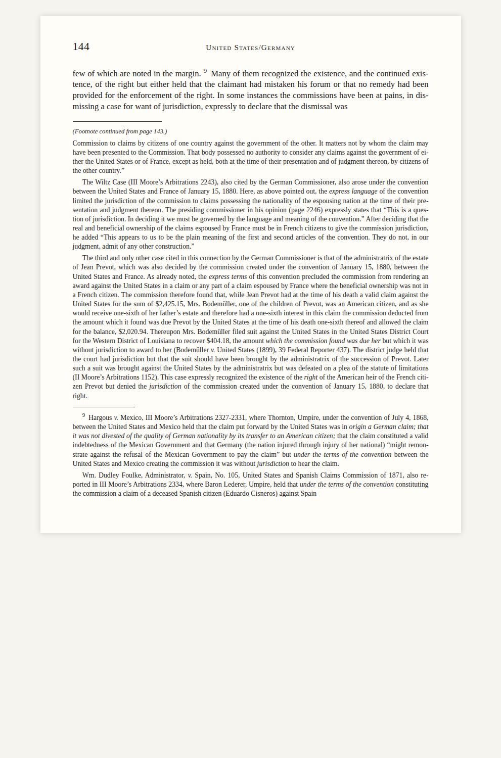144 United States/Germany
few of which are noted in the margin. 9 Many of them recognized the existence, and the continued existence, of the right but either held that the claimant had mistaken his forum or that no remedy had been provided for the enforcement of the right. In some instances the commissions have been at pains, in dismissing a case for want of jurisdiction, expressly to declare that the dismissal was
(Footnote continued from page 143.)
Commission to claims by citizens of one country against the government of the other. It matters not by whom the claim may have been presented to the Commission. That body possessed no authority to consider any claims against the government of either the United States or of France, except as held, both at the time of their presentation and of judgment thereon, by citizens of the other country.”
The Wiltz Case (III Moore’s Arbitrations 2243), also cited by the German Commissioner, also arose under the convention between the United States and France of January 15, 1880. Here, as above pointed out, the express language of the convention limited the jurisdiction of the commission to claims possessing the nationality of the espousing nation at the time of their presentation and judgment thereon. The presiding commissioner in his opinion (page 2246) expressly states that “This is a question of jurisdiction. In deciding it we must be governed by the language and meaning of the convention.” After deciding that the real and beneficial ownership of the claims espoused by France must be in French citizens to give the commission jurisdiction, he added “This appears to us to be the plain meaning of the first and second articles of the convention. They do not, in our judgment, admit of any other construction.”
The third and only other case cited in this connection by the German Commissioner is that of the administratrix of the estate of Jean Prevot, which was also decided by the commission created under the convention of January 15, 1880, between the United States and France. As already noted, the express terms of this convention precluded the commission from rendering an award against the United States in a claim or any part of a claim espoused by France where the beneficial ownership was not in a French citizen. The commission therefore found that, while Jean Prevot had at the time of his death a valid claim against the United States for the sum of $2,425.15, Mrs. Bodemüller, one of the children of Prevot, was an American citizen, and as she would receive one-sixth of her father’s estate and therefore had a one-sixth interest in this claim the commission deducted from the amount which it found was due Prevot by the United States at the time of his death one-sixth thereof and allowed the claim for the balance, $2,020.94. Thereupon Mrs. Bodemüller filed suit against the United States in the United States District Court for the Western District of Louisiana to recover $404.18, the amount which the commission found was due her but which it was without jurisdiction to award to her (Bodemüller v. United States (1899), 39 Federal Reporter 437). The district judge held that the court had jurisdiction but that the suit should have been brought by the administratrix of the succession of Prevot. Later such a suit was brought against the United States by the administratrix but was defeated on a plea of the statute of limitations (II Moore’s Arbitrations 1152). This case expressly recognized the existence of the right of the American heir of the French citizen Prevot but denied the jurisdiction of the commission created under the convention of January 15, 1880, to declare that right.
9 Hargous v. Mexico, III Moore’s Arbitrations 2327-2331, where Thornton, Umpire, under the convention of July 4, 1868, between the United States and Mexico held that the claim put forward by the United States was in origin a German claim; that it was not divested of the quality of German nationality by its transfer to an American citizen; that the claim constituted a valid indebtedness of the Mexican Government and that Germany (the nation injured through injury of her national) “might remonstrate against the refusal of the Mexican Government to pay the claim” but under the terms of the convention between the United States and Mexico creating the commission it was without jurisdiction to hear the claim.
Wm. Dudley Foulke, Administrator, v. Spain, No. 105, United States and Spanish Claims Commission of 1871, also reported in III Moore’s Arbitrations 2334, where Baron Lederer, Umpire, held that under the terms of the convention constituting the commission a claim of a deceased Spanish citizen (Eduardo Cisneros) against Spain